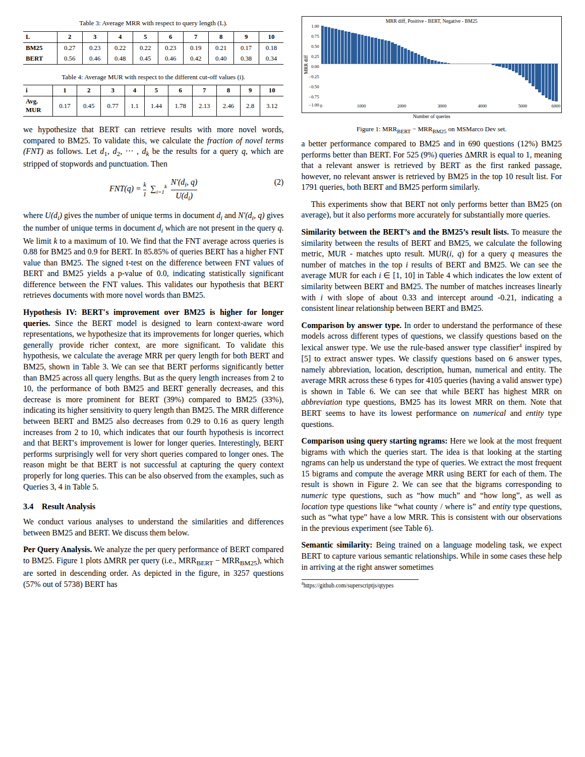Table 3: Average MRR with respect to query length (L).
| L | 2 | 3 | 4 | 5 | 6 | 7 | 8 | 9 | 10 |
| --- | --- | --- | --- | --- | --- | --- | --- | --- | --- |
| BM25 | 0.27 | 0.23 | 0.22 | 0.22 | 0.23 | 0.19 | 0.21 | 0.17 | 0.18 |
| BERT | 0.56 | 0.46 | 0.48 | 0.45 | 0.46 | 0.42 | 0.40 | 0.38 | 0.34 |
Table 4: Average MUR with respect to the different cut-off values (i).
| i | 1 | 2 | 3 | 4 | 5 | 6 | 7 | 8 | 9 | 10 |
| --- | --- | --- | --- | --- | --- | --- | --- | --- | --- | --- |
| Avg. MUR | 0.17 | 0.45 | 0.77 | 1.1 | 1.44 | 1.78 | 2.13 | 2.46 | 2.8 | 3.12 |
we hypothesize that BERT can retrieve results with more novel words, compared to BM25. To validate this, we calculate the fraction of novel terms (FNT) as follows. Let d1, d2, ··· , dk be the results for a query q, which are stripped of stopwords and punctuation. Then
FNT(q) = k 1 ∑i=1k N′(di, q) U(di) (2)
where U(di) gives the number of unique terms in document di and N′(di, q) gives the number of unique terms in document di which are not present in the query q. We limit k to a maximum of 10. We find that the FNT average across queries is 0.88 for BM25 and 0.9 for BERT. In 85.85% of queries BERT has a higher FNT value than BM25. The signed t-test on the difference between FNT values of BERT and BM25 yields a p-value of 0.0, indicating statistically significant difference between the FNT values. This validates our hypothesis that BERT retrieves documents with more novel words than BM25.
Hypothesis IV: BERT′s improvement over BM25 is higher for longer queries. Since the BERT model is designed to learn context-aware word representations, we hypothesize that its improvements for longer queries, which generally provide richer context, are more significant. To validate this hypothesis, we calculate the average MRR per query length for both BERT and BM25, shown in Table 3. We can see that BERT performs significantly better than BM25 across all query lengths. But as the query length increases from 2 to 10, the performance of both BM25 and BERT generally decreases, and this decrease is more prominent for BERT (39%) compared to BM25 (33%), indicating its higher sensitivity to query length than BM25. The MRR difference between BERT and BM25 also decreases from 0.29 to 0.16 as query length increases from 2 to 10, which indicates that our fourth hypothesis is incorrect and that BERT′s improvement is lower for longer queries. Interestingly, BERT performs surprisingly well for very short queries compared to longer ones. The reason might be that BERT is not successful at capturing the query context properly for long queries. This can be also observed from the examples, such as Queries 3, 4 in Table 5.
3.4 Result Analysis
We conduct various analyses to understand the similarities and differences between BM25 and BERT. We discuss them below.
Per Query Analysis. We analyze the per query performance of BERT compared to BM25. Figure 1 plots ΔMRR per query (i.e., MRRBERT − MRRBM25), which are sorted in descending order. As depicted in the figure, in 3257 questions (57% out of 5738) BERT has
MRR diff, Positive - BERT, Negative - BM25
MRR diff
1.00 0.75 0.50 0.25 0.00 −0.25 −0.50 −0.75 −1.00
0 1000 2000 3000 4000 5000 6000
Number of queries
Figure 1: MRRBERT − MRRBM25 on MSMarco Dev set.
a better performance compared to BM25 and in 690 questions (12%) BM25 performs better than BERT. For 525 (9%) queries ΔMRR is equal to 1, meaning that a relevant answer is retrieved by BERT as the first ranked passage, however, no relevant answer is retrieved by BM25 in the top 10 result list. For 1791 queries, both BERT and BM25 perform similarly.
This experiments show that BERT not only performs better than BM25 (on average), but it also performs more accurately for substantially more queries.
Similarity between the BERT’s and the BM25’s result lists. To measure the similarity between the results of BERT and BM25, we calculate the following metric, MUR - matches upto result. MUR(i, q) for a query q measures the number of matches in the top i results of BERT and BM25. We can see the average MUR for each i ∈ [1, 10] in Table 4 which indicates the low extent of similarity between BERT and BM25. The number of matches increases linearly with i with slope of about 0.33 and intercept around -0.21, indicating a consistent linear relationship between BERT and BM25.
Comparison by answer type. In order to understand the performance of these models across different types of questions, we classify questions based on the lexical answer type. We use the rule-based answer type classifier4 inspired by [5] to extract answer types. We classify questions based on 6 answer types, namely abbreviation, location, description, human, numerical and entity. The average MRR across these 6 types for 4105 queries (having a valid answer type) is shown in Table 6. We can see that while BERT has highest MRR on abbreviation type questions, BM25 has its lowest MRR on them. Note that BERT seems to have its lowest performance on numerical and entity type questions.
Comparison using query starting ngrams: Here we look at the most frequent bigrams with which the queries start. The idea is that looking at the starting ngrams can help us understand the type of queries. We extract the most frequent 15 bigrams and compute the average MRR using BERT for each of them. The result is shown in Figure 2. We can see that the bigrams corresponding to numeric type questions, such as “how much” and “how long”, as well as location type questions like “what county / where is” and entity type questions, such as “what type” have a low MRR. This is consistent with our observations in the previous experiment (see Table 6).
Semantic similarity: Being trained on a language modeling task, we expect BERT to capture various semantic relationships. While in some cases these help in arriving at the right answer sometimes
4https://github.com/superscriptjs/qtypes